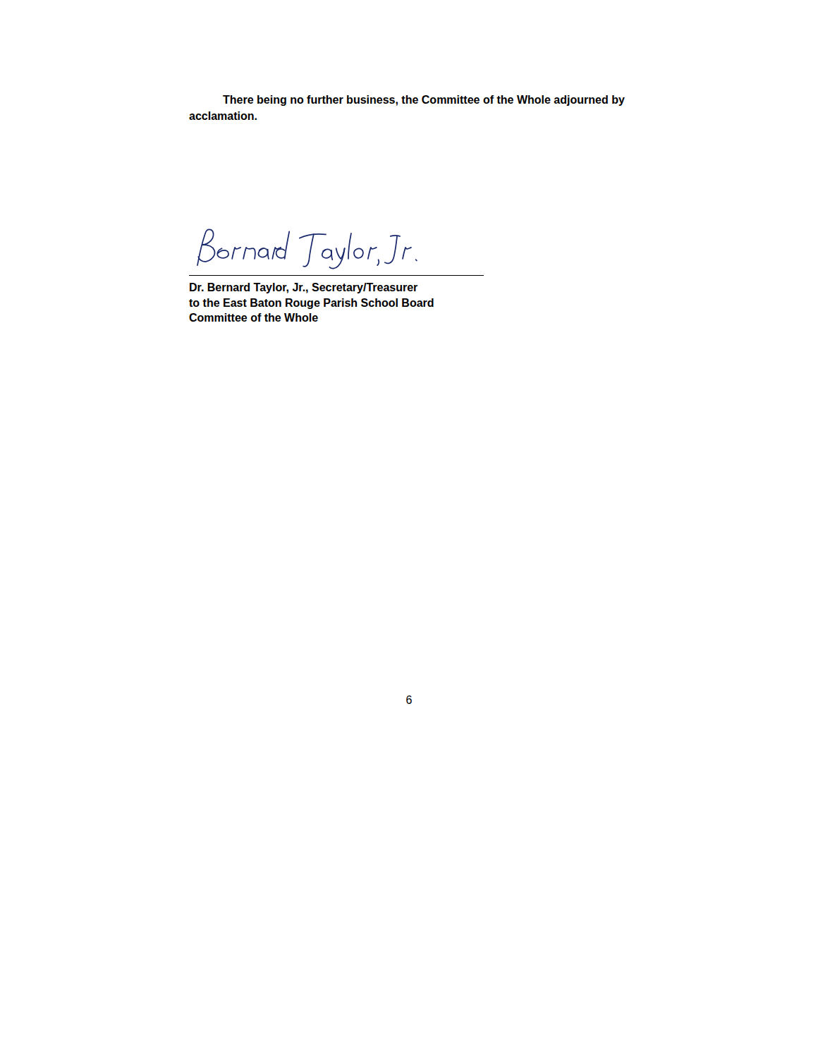There being no further business, the Committee of the Whole adjourned by acclamation.
Dr. Bernard Taylor, Jr., Secretary/Treasurer
to the East Baton Rouge Parish School Board
Committee of the Whole
6